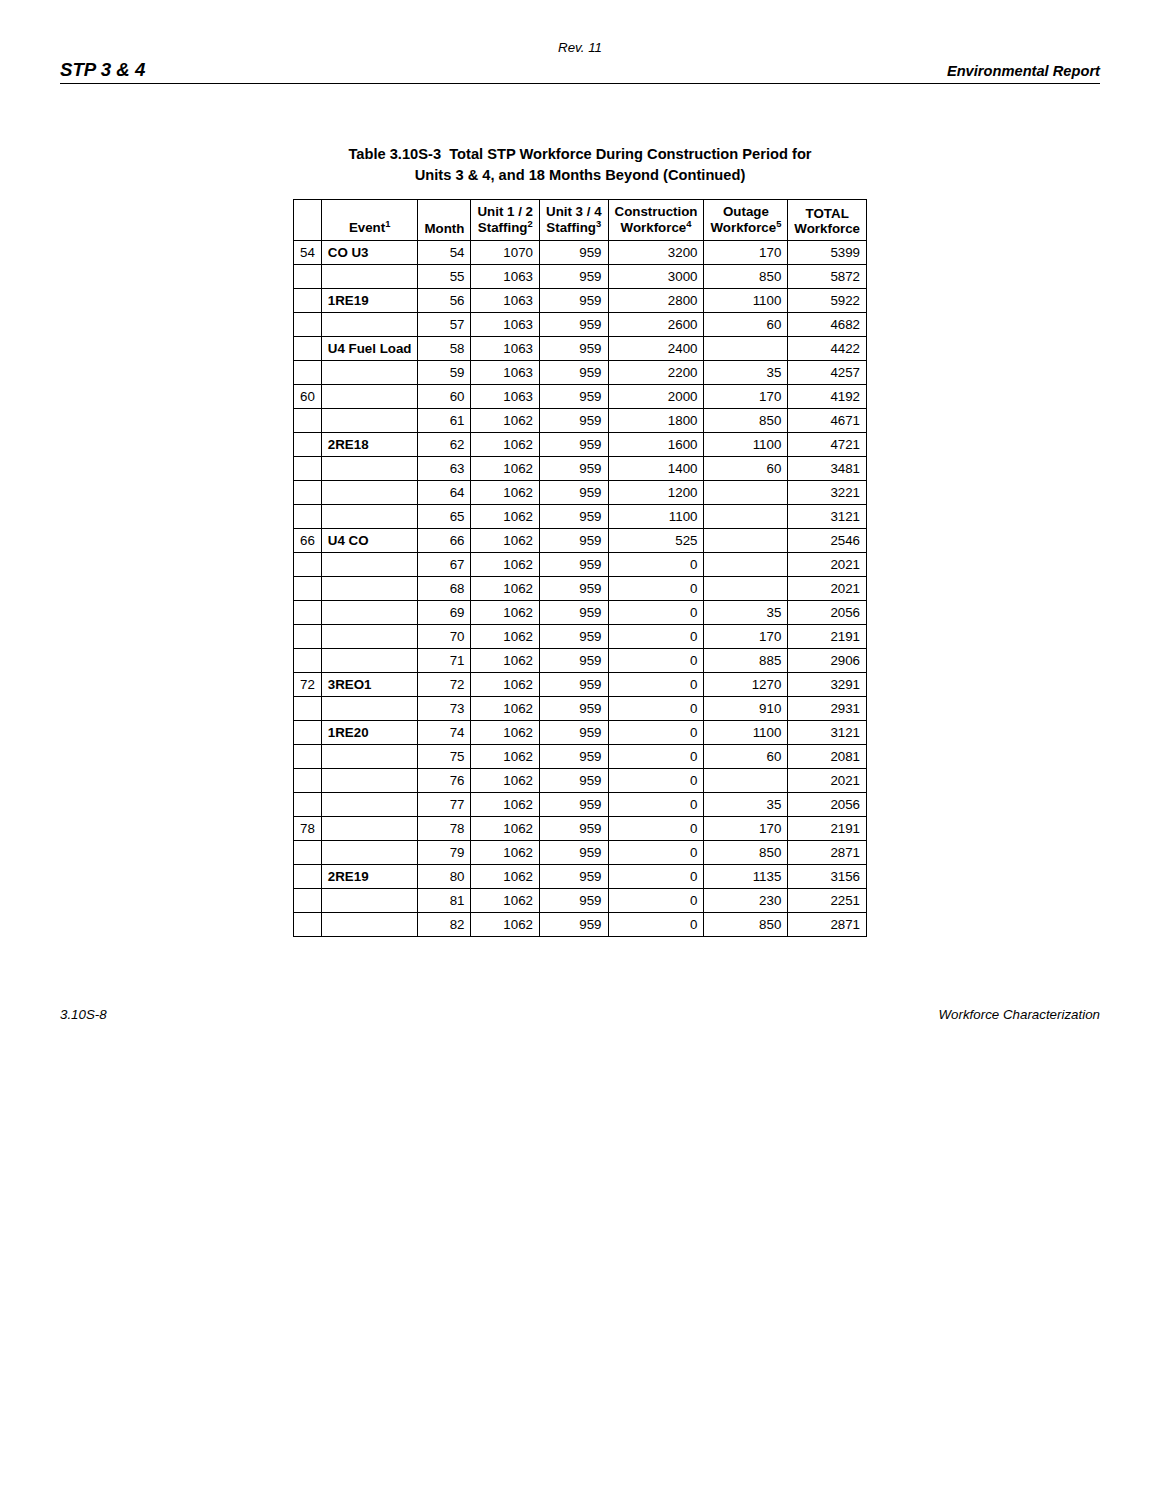Rev. 11
STP 3 & 4
Environmental Report
Table 3.10S-3 Total STP Workforce During Construction Period for
Units 3 & 4, and 18 Months Beyond (Continued)
| | Event 1 | Month | Unit 1 / 2 Staffing 2 | Unit 3 / 4 Staffing 3 | Construction Workforce 4 | Outage Workforce 5 | TOTAL Workforce |
| --- | --- | --- | --- | --- | --- | --- | --- |
| 54 | CO U3 | 54 | 1070 | 959 | 3200 | 170 | 5399 |
| | | 55 | 1063 | 959 | 3000 | 850 | 5872 |
| | 1RE19 | 56 | 1063 | 959 | 2800 | 1100 | 5922 |
| | | 57 | 1063 | 959 | 2600 | 60 | 4682 |
| | U4 Fuel Load | 58 | 1063 | 959 | 2400 | | 4422 |
| | | 59 | 1063 | 959 | 2200 | 35 | 4257 |
| 60 | | 60 | 1063 | 959 | 2000 | 170 | 4192 |
| | | 61 | 1062 | 959 | 1800 | 850 | 4671 |
| | 2RE18 | 62 | 1062 | 959 | 1600 | 1100 | 4721 |
| | | 63 | 1062 | 959 | 1400 | 60 | 3481 |
| | | 64 | 1062 | 959 | 1200 | | 3221 |
| | | 65 | 1062 | 959 | 1100 | | 3121 |
| 66 | U4 CO | 66 | 1062 | 959 | 525 | | 2546 |
| | | 67 | 1062 | 959 | 0 | | 2021 |
| | | 68 | 1062 | 959 | 0 | | 2021 |
| | | 69 | 1062 | 959 | 0 | 35 | 2056 |
| | | 70 | 1062 | 959 | 0 | 170 | 2191 |
| | | 71 | 1062 | 959 | 0 | 885 | 2906 |
| 72 | 3REO1 | 72 | 1062 | 959 | 0 | 1270 | 3291 |
| | | 73 | 1062 | 959 | 0 | 910 | 2931 |
| | 1RE20 | 74 | 1062 | 959 | 0 | 1100 | 3121 |
| | | 75 | 1062 | 959 | 0 | 60 | 2081 |
| | | 76 | 1062 | 959 | 0 | | 2021 |
| | | 77 | 1062 | 959 | 0 | 35 | 2056 |
| 78 | | 78 | 1062 | 959 | 0 | 170 | 2191 |
| | | 79 | 1062 | 959 | 0 | 850 | 2871 |
| | 2RE19 | 80 | 1062 | 959 | 0 | 1135 | 3156 |
| | | 81 | 1062 | 959 | 0 | 230 | 2251 |
| | | 82 | 1062 | 959 | 0 | 850 | 2871 |
3.10S-8
Workforce Characterization